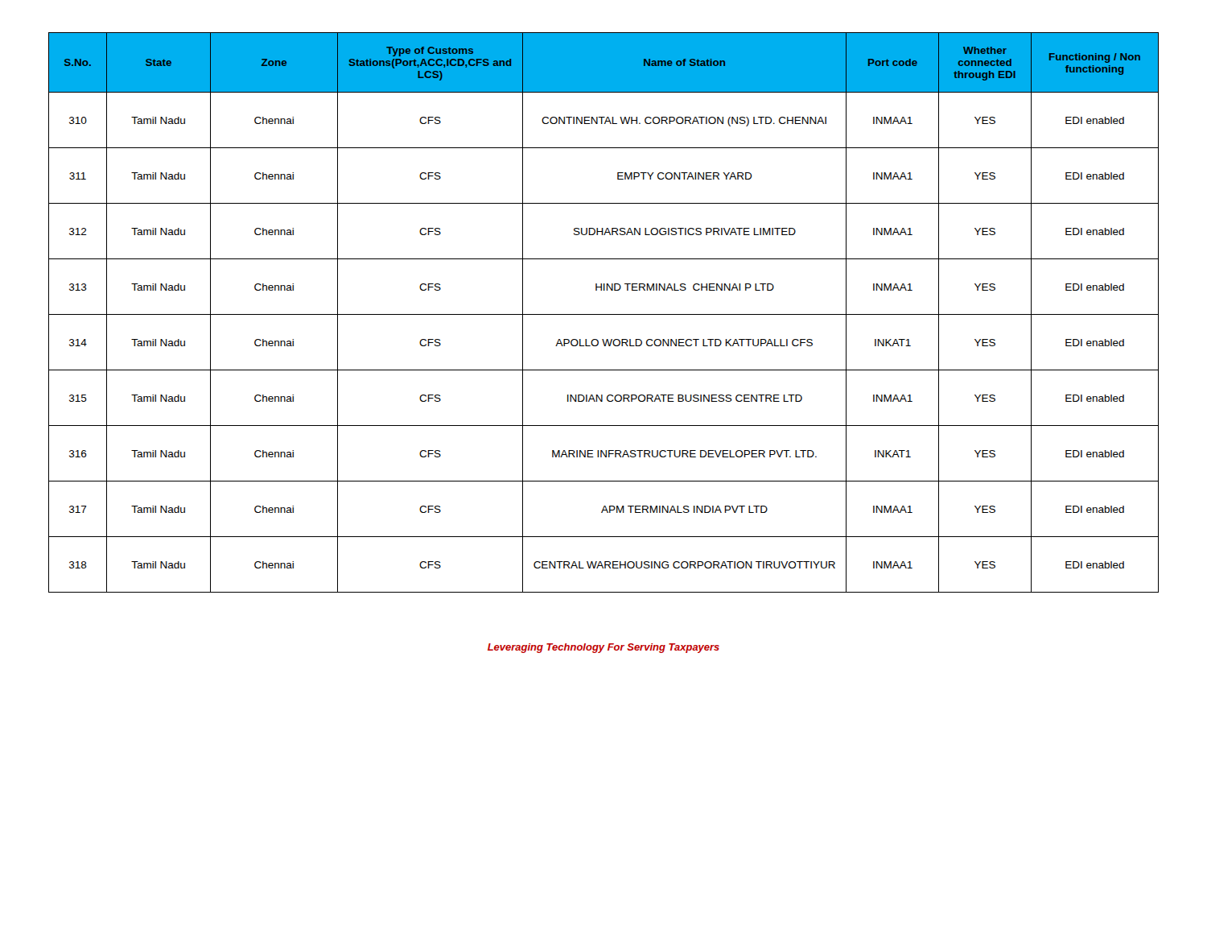| S.No. | State | Zone | Type of Customs Stations(Port,ACC,ICD,CFS and LCS) | Name of Station | Port code | Whether connected through EDI | Functioning / Non functioning |
| --- | --- | --- | --- | --- | --- | --- | --- |
| 310 | Tamil Nadu | Chennai | CFS | CONTINENTAL WH. CORPORATION (NS) LTD. CHENNAI | INMAA1 | YES | EDI enabled |
| 311 | Tamil Nadu | Chennai | CFS | EMPTY CONTAINER YARD | INMAA1 | YES | EDI enabled |
| 312 | Tamil Nadu | Chennai | CFS | SUDHARSAN LOGISTICS PRIVATE LIMITED | INMAA1 | YES | EDI enabled |
| 313 | Tamil Nadu | Chennai | CFS | HIND TERMINALS CHENNAI P LTD | INMAA1 | YES | EDI enabled |
| 314 | Tamil Nadu | Chennai | CFS | APOLLO WORLD CONNECT LTD KATTUPALLI CFS | INKAT1 | YES | EDI enabled |
| 315 | Tamil Nadu | Chennai | CFS | INDIAN CORPORATE BUSINESS CENTRE LTD | INMAA1 | YES | EDI enabled |
| 316 | Tamil Nadu | Chennai | CFS | MARINE INFRASTRUCTURE DEVELOPER PVT. LTD. | INKAT1 | YES | EDI enabled |
| 317 | Tamil Nadu | Chennai | CFS | APM TERMINALS INDIA PVT LTD | INMAA1 | YES | EDI enabled |
| 318 | Tamil Nadu | Chennai | CFS | CENTRAL WAREHOUSING CORPORATION TIRUVOTTIYUR | INMAA1 | YES | EDI enabled |
Leveraging Technology For Serving Taxpayers